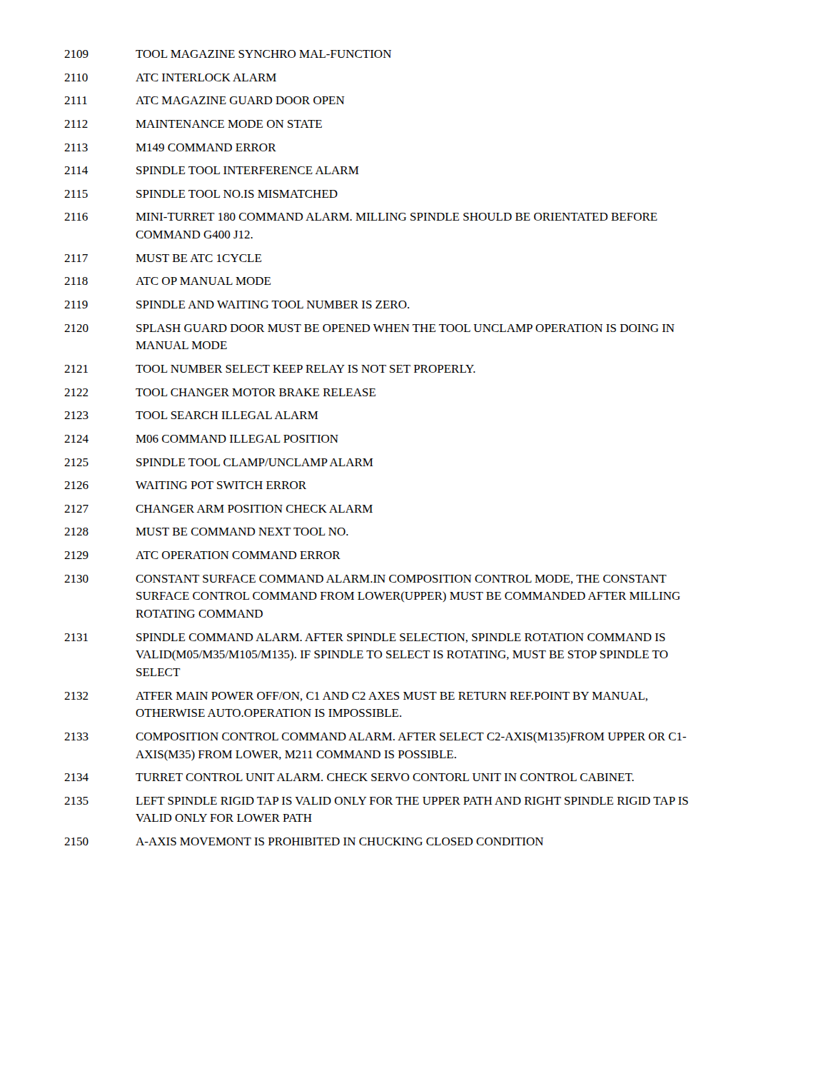| 2109 | TOOL MAGAZINE SYNCHRO MAL-FUNCTION |
| 2110 | ATC INTERLOCK ALARM |
| 2111 | ATC MAGAZINE GUARD DOOR OPEN |
| 2112 | MAINTENANCE MODE ON STATE |
| 2113 | M149 COMMAND ERROR |
| 2114 | SPINDLE TOOL INTERFERENCE ALARM |
| 2115 | SPINDLE TOOL NO.IS MISMATCHED |
| 2116 | MINI-TURRET 180 COMMAND ALARM. MILLING SPINDLE SHOULD BE ORIENTATED BEFORE COMMAND G400 J12. |
| 2117 | MUST BE ATC 1CYCLE |
| 2118 | ATC OP MANUAL MODE |
| 2119 | SPINDLE AND WAITING TOOL NUMBER IS ZERO. |
| 2120 | SPLASH GUARD DOOR MUST BE OPENED WHEN THE TOOL UNCLAMP OPERATION IS DOING IN MANUAL MODE |
| 2121 | TOOL NUMBER SELECT KEEP RELAY IS NOT SET PROPERLY. |
| 2122 | TOOL CHANGER MOTOR BRAKE RELEASE |
| 2123 | TOOL SEARCH ILLEGAL ALARM |
| 2124 | M06 COMMAND ILLEGAL POSITION |
| 2125 | SPINDLE TOOL CLAMP/UNCLAMP ALARM |
| 2126 | WAITING POT SWITCH ERROR |
| 2127 | CHANGER ARM POSITION CHECK ALARM |
| 2128 | MUST BE COMMAND NEXT TOOL NO. |
| 2129 | ATC OPERATION COMMAND ERROR |
| 2130 | CONSTANT SURFACE COMMAND ALARM.IN COMPOSITION CONTROL MODE, THE CONSTANT SURFACE CONTROL COMMAND FROM LOWER(UPPER) MUST BE COMMANDED AFTER MILLING ROTATING COMMAND |
| 2131 | SPINDLE COMMAND ALARM. AFTER SPINDLE SELECTION, SPINDLE ROTATION COMMAND IS VALID(M05/M35/M105/M135). IF SPINDLE TO SELECT IS ROTATING, MUST BE STOP SPINDLE TO SELECT |
| 2132 | ATFER MAIN POWER OFF/ON, C1 AND C2 AXES MUST BE RETURN REF.POINT BY MANUAL, OTHERWISE AUTO.OPERATION IS IMPOSSIBLE. |
| 2133 | COMPOSITION CONTROL COMMAND ALARM. AFTER SELECT C2-AXIS(M135)FROM UPPER OR C1-AXIS(M35) FROM LOWER, M211 COMMAND IS POSSIBLE. |
| 2134 | TURRET CONTROL UNIT ALARM. CHECK SERVO CONTORL UNIT IN CONTROL CABINET. |
| 2135 | LEFT SPINDLE RIGID TAP IS VALID ONLY FOR THE UPPER PATH AND RIGHT SPINDLE RIGID TAP IS VALID ONLY FOR LOWER PATH |
| 2150 | A-AXIS MOVEMONT IS PROHIBITED IN CHUCKING CLOSED CONDITION |